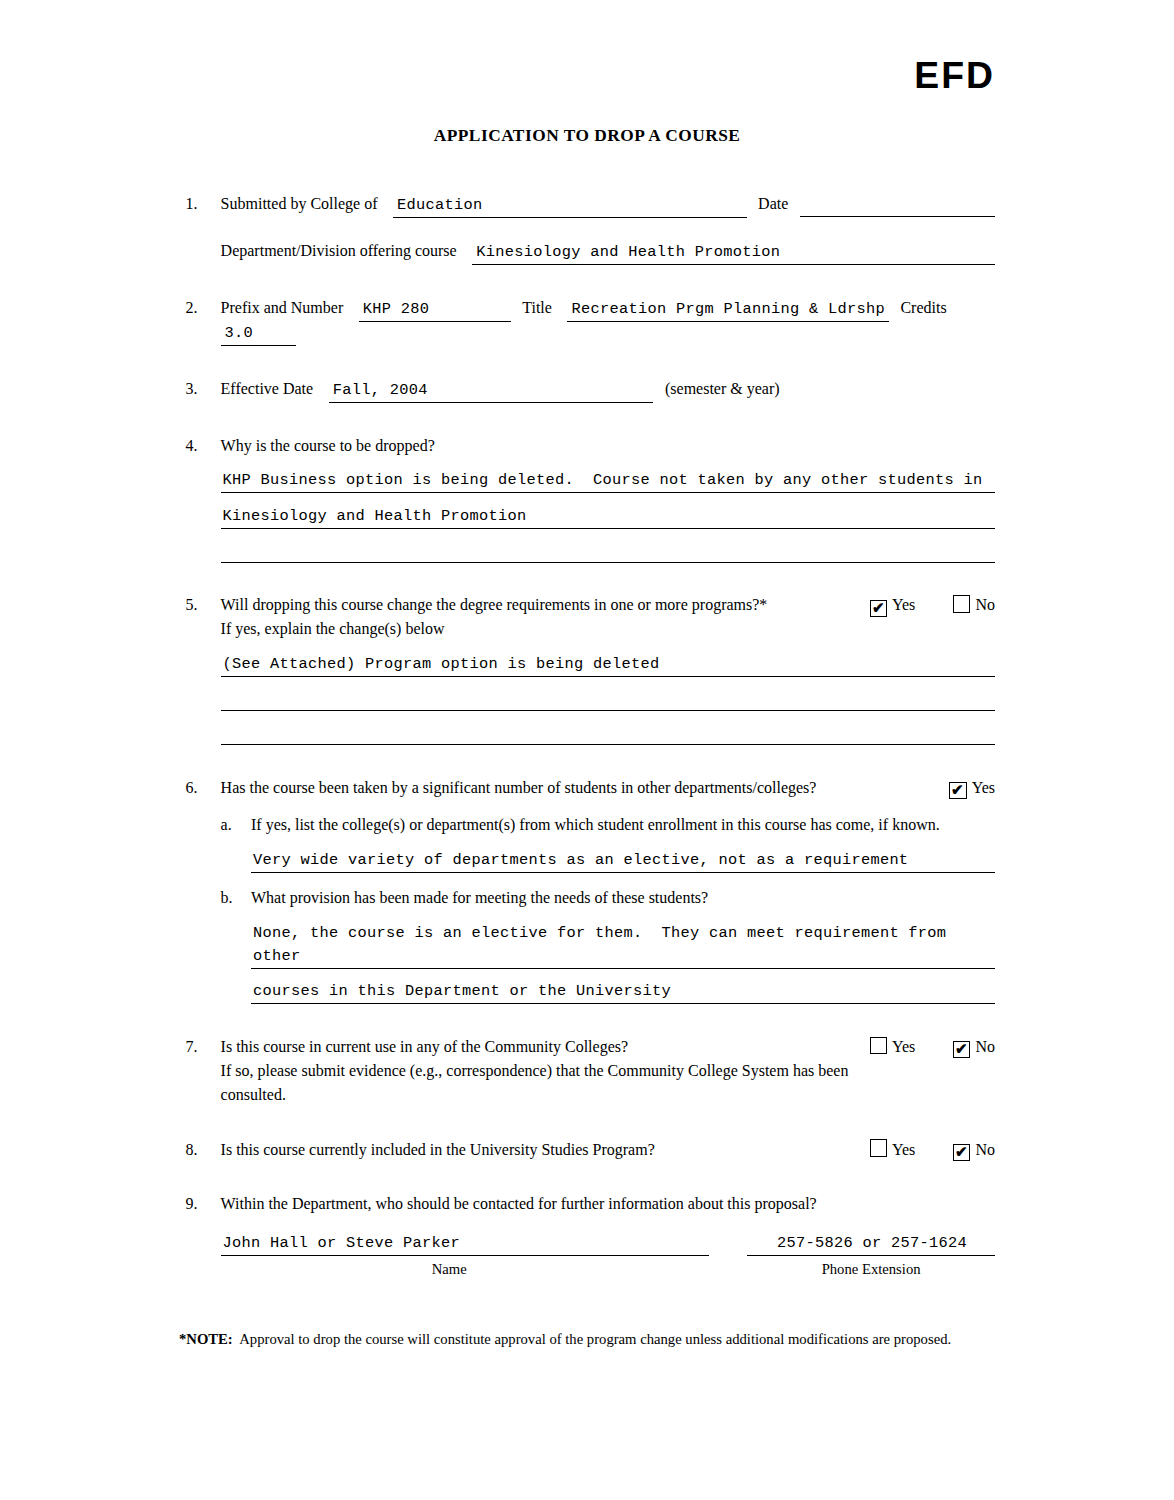EFD
APPLICATION TO DROP A COURSE
Submitted by College of Education Date
Department/Division offering course Kinesiology and Health Promotion
Prefix and Number KHP 280 Title Recreation Prgm Planning & Ldrshp Credits 3.0
Effective Date Fall, 2004 (semester & year)
Why is the course to be dropped?
KHP Business option is being deleted. Course not taken by any other students in Kinesiology and Health Promotion
Yes No
Will dropping this course change the degree requirements in one or more programs?*
If yes, explain the change(s) below
(See Attached) Program option is being deleted
Yes
Has the course been taken by a significant number of students in other departments/colleges?
a.
If yes, list the college(s) or department(s) from which student enrollment in this course has come, if known. Very wide variety of departments as an elective, not as a requirement
b.
What provision has been made for meeting the needs of these students? None, the course is an elective for them. They can meet requirement from other courses in this Department or the University
Yes No
Is this course in current use in any of the Community Colleges?
If so, please submit evidence (e.g., correspondence) that the Community College System has been
consulted.
Yes No
Is this course currently included in the University Studies Program?
Within the Department, who should be contacted for further information about this proposal?
John Hall or Steve Parker Name
257-5826 or 257-1624 Phone Extension
*NOTE: Approval to drop the course will constitute approval of the program change unless additional modifications are proposed.